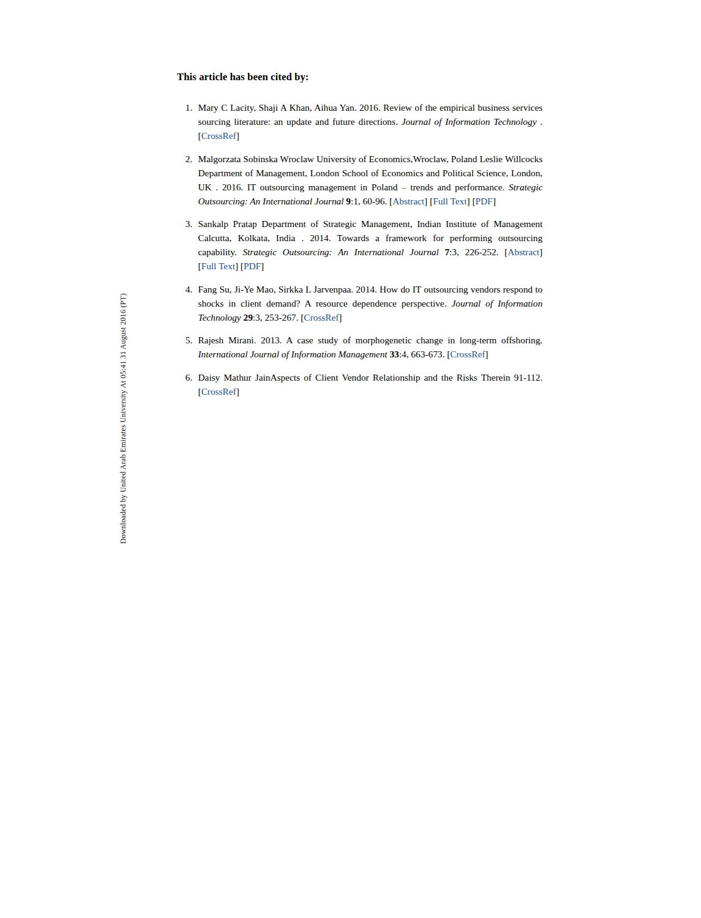Downloaded by United Arab Emirates University At 05:41 31 August 2016 (PT)
This article has been cited by:
Mary C Lacity, Shaji A Khan, Aihua Yan. 2016. Review of the empirical business services sourcing literature: an update and future directions. Journal of Information Technology . [CrossRef]
Malgorzata Sobinska Wroclaw University of Economics,Wroclaw, Poland Leslie Willcocks Department of Management, London School of Economics and Political Science, London, UK . 2016. IT outsourcing management in Poland – trends and performance. Strategic Outsourcing: An International Journal 9:1, 60-96. [Abstract] [Full Text] [PDF]
Sankalp Pratap Department of Strategic Management, Indian Institute of Management Calcutta, Kolkata, India . 2014. Towards a framework for performing outsourcing capability. Strategic Outsourcing: An International Journal 7:3, 226-252. [Abstract] [Full Text] [PDF]
Fang Su, Ji-Ye Mao, Sirkka L Jarvenpaa. 2014. How do IT outsourcing vendors respond to shocks in client demand? A resource dependence perspective. Journal of Information Technology 29:3, 253-267. [CrossRef]
Rajesh Mirani. 2013. A case study of morphogenetic change in long-term offshoring. International Journal of Information Management 33:4, 663-673. [CrossRef]
Daisy Mathur JainAspects of Client Vendor Relationship and the Risks Therein 91-112. [CrossRef]